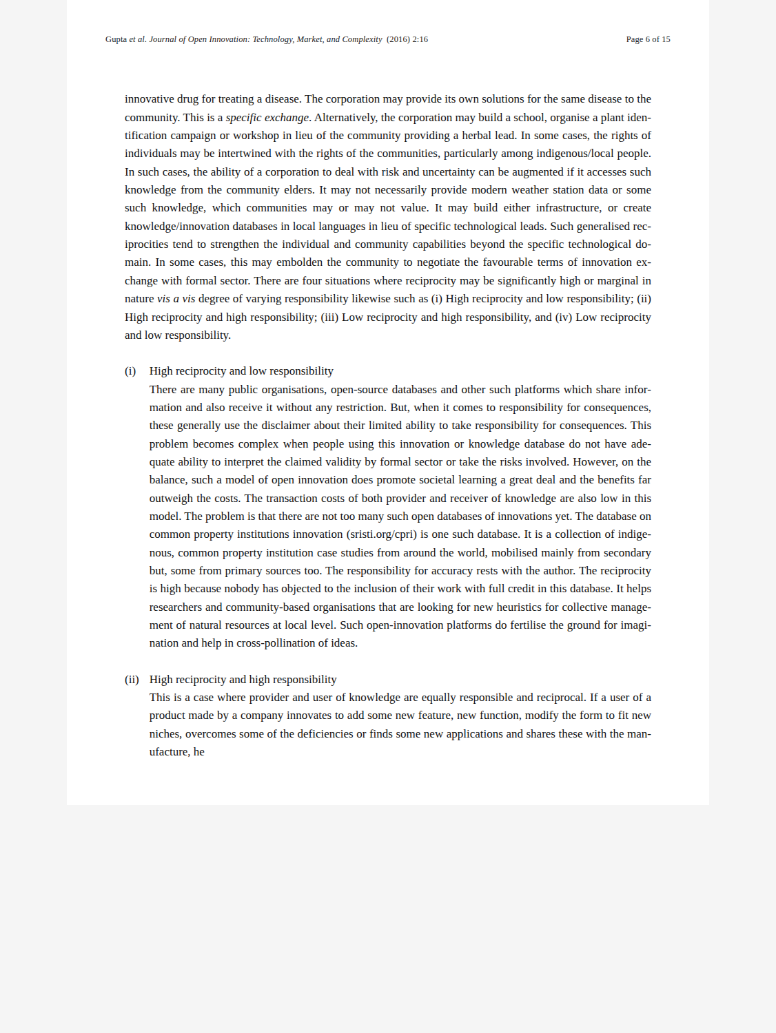Gupta et al. Journal of Open Innovation: Technology, Market, and Complexity (2016) 2:16 Page 6 of 15
innovative drug for treating a disease. The corporation may provide its own solutions for the same disease to the community. This is a specific exchange. Alternatively, the corporation may build a school, organise a plant identification campaign or workshop in lieu of the community providing a herbal lead. In some cases, the rights of individuals may be intertwined with the rights of the communities, particularly among indigenous/local people. In such cases, the ability of a corporation to deal with risk and uncertainty can be augmented if it accesses such knowledge from the community elders. It may not necessarily provide modern weather station data or some such knowledge, which communities may or may not value. It may build either infrastructure, or create knowledge/innovation databases in local languages in lieu of specific technological leads. Such generalised reciprocities tend to strengthen the individual and community capabilities beyond the specific technological domain. In some cases, this may embolden the community to negotiate the favourable terms of innovation exchange with formal sector. There are four situations where reciprocity may be significantly high or marginal in nature vis a vis degree of varying responsibility likewise such as (i) High reciprocity and low responsibility; (ii) High reciprocity and high responsibility; (iii) Low reciprocity and high responsibility, and (iv) Low reciprocity and low responsibility.
(i) High reciprocity and low responsibility
There are many public organisations, open-source databases and other such platforms which share information and also receive it without any restriction. But, when it comes to responsibility for consequences, these generally use the disclaimer about their limited ability to take responsibility for consequences. This problem becomes complex when people using this innovation or knowledge database do not have adequate ability to interpret the claimed validity by formal sector or take the risks involved. However, on the balance, such a model of open innovation does promote societal learning a great deal and the benefits far outweigh the costs. The transaction costs of both provider and receiver of knowledge are also low in this model. The problem is that there are not too many such open databases of innovations yet. The database on common property institutions innovation (sristi.org/cpri) is one such database. It is a collection of indigenous, common property institution case studies from around the world, mobilised mainly from secondary but, some from primary sources too. The responsibility for accuracy rests with the author. The reciprocity is high because nobody has objected to the inclusion of their work with full credit in this database. It helps researchers and community-based organisations that are looking for new heuristics for collective management of natural resources at local level. Such open-innovation platforms do fertilise the ground for imagination and help in cross-pollination of ideas.
(ii) High reciprocity and high responsibility
This is a case where provider and user of knowledge are equally responsible and reciprocal. If a user of a product made by a company innovates to add some new feature, new function, modify the form to fit new niches, overcomes some of the deficiencies or finds some new applications and shares these with the manufacture, he